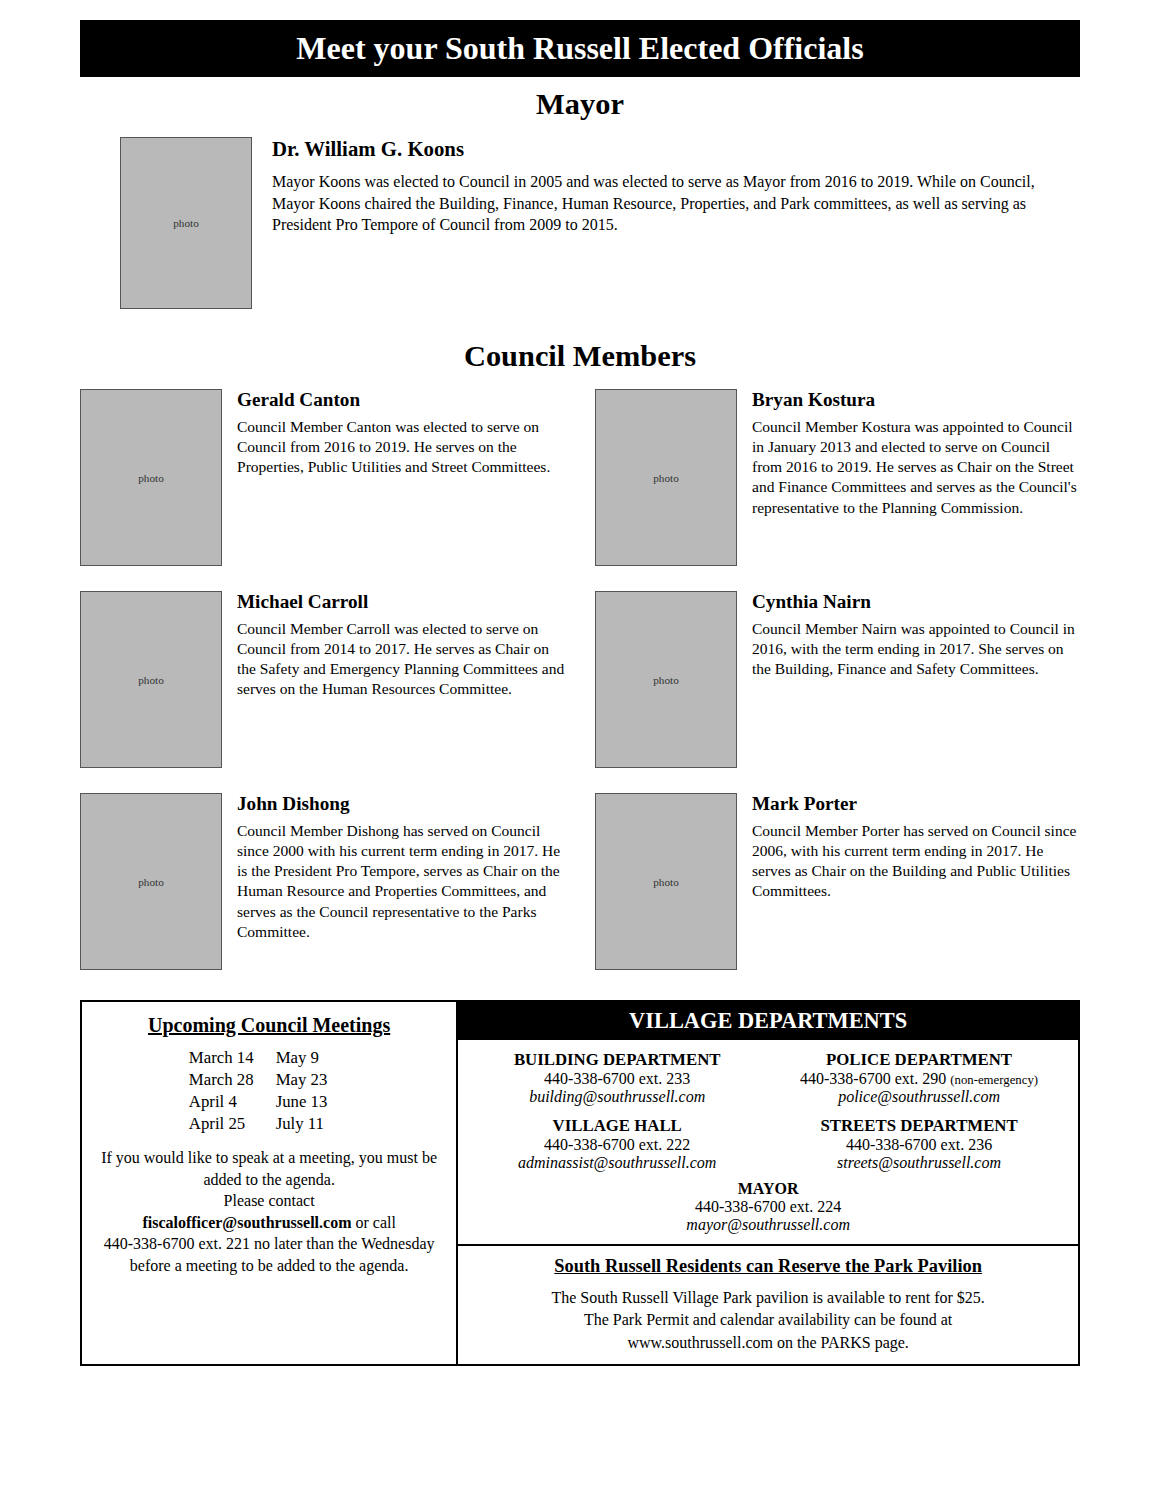Meet your South Russell Elected Officials
Mayor
photo
Dr. William G. Koons
Mayor Koons was elected to Council in 2005 and was elected to serve as Mayor from 2016 to 2019. While on Council, Mayor Koons chaired the Building, Finance, Human Resource, Properties, and Park committees, as well as serving as President Pro Tempore of Council from 2009 to 2015.
Council Members
photo
Gerald Canton
Council Member Canton was elected to serve on Council from 2016 to 2019. He serves on the Properties, Public Utilities and Street Committees.
photo
Bryan Kostura
Council Member Kostura was appointed to Council in January 2013 and elected to serve on Council from 2016 to 2019. He serves as Chair on the Street and Finance Committees and serves as the Council's representative to the Planning Commission.
photo
Michael Carroll
Council Member Carroll was elected to serve on Council from 2014 to 2017. He serves as Chair on the Safety and Emergency Planning Committees and serves on the Human Resources Committee.
photo
Cynthia Nairn
Council Member Nairn was appointed to Council in 2016, with the term ending in 2017. She serves on the Building, Finance and Safety Committees.
photo
John Dishong
Council Member Dishong has served on Council since 2000 with his current term ending in 2017. He is the President Pro Tempore, serves as Chair on the Human Resource and Properties Committees, and serves as the Council representative to the Parks Committee.
photo
Mark Porter
Council Member Porter has served on Council since 2006, with his current term ending in 2017. He serves as Chair on the Building and Public Utilities Committees.
Upcoming Council Meetings
| March 14 | May 9 |
| March 28 | May 23 |
| April 4 | June 13 |
| April 25 | July 11 |
If you would like to speak at a meeting, you must be added to the agenda.
Please contact
fiscalofficer@southrussell.com or call
440-338-6700 ext. 221 no later than the Wednesday before a meeting to be added to the agenda.
VILLAGE DEPARTMENTS
BUILDING DEPARTMENT 440-338-6700 ext. 233
building@southrussell.com
POLICE DEPARTMENT 440-338-6700 ext. 290 (non-emergency)
police@southrussell.com
VILLAGE HALL 440-338-6700 ext. 222
adminassist@southrussell.com
STREETS DEPARTMENT 440-338-6700 ext. 236
streets@southrussell.com
MAYOR
440-338-6700 ext. 224
mayor@southrussell.com
South Russell Residents can Reserve the Park Pavilion
The South Russell Village Park pavilion is available to rent for $25.
The Park Permit and calendar availability can be found at
www.southrussell.com on the PARKS page.